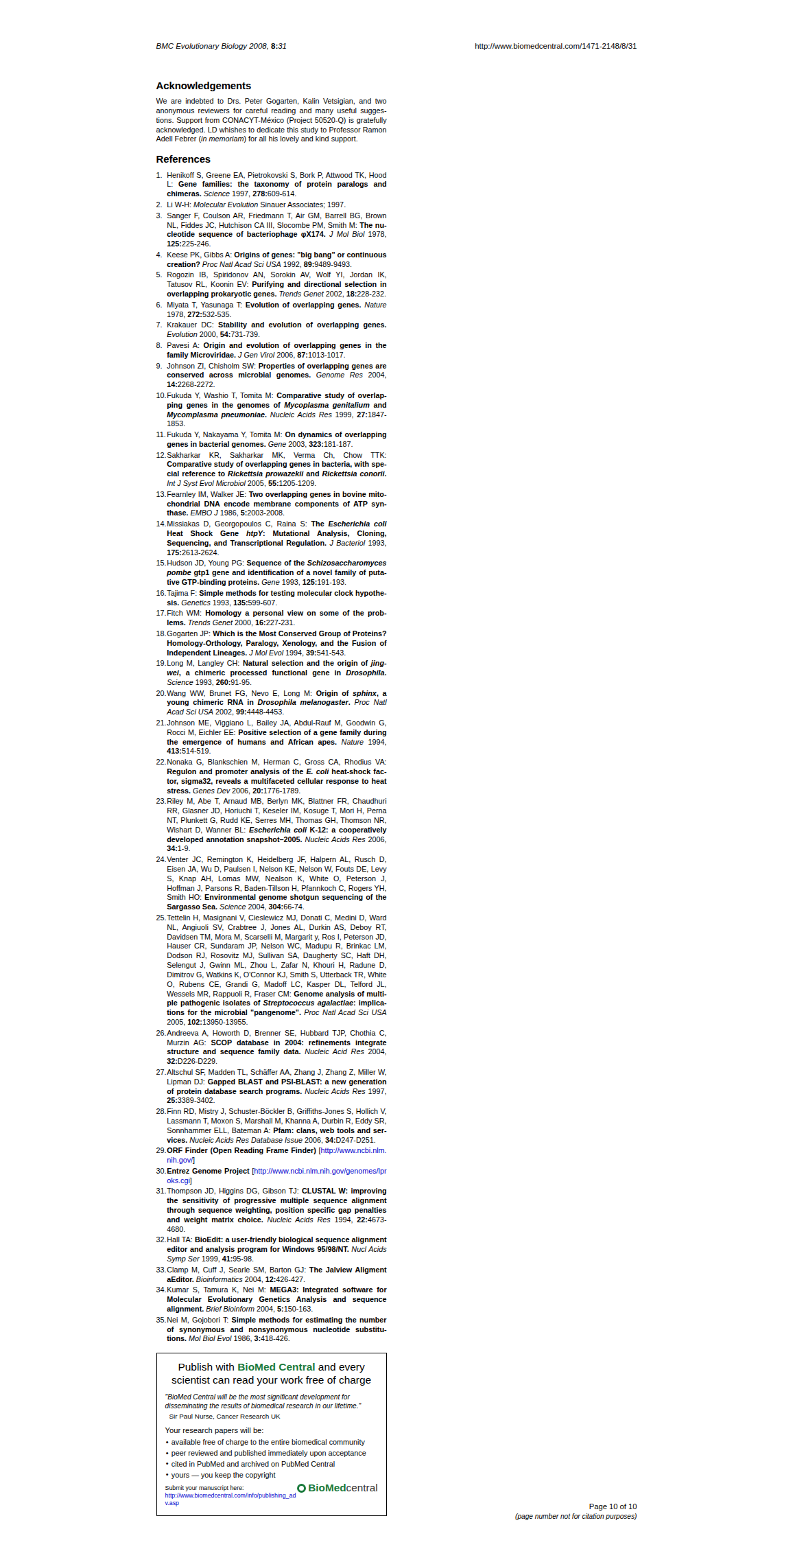BMC Evolutionary Biology 2008, 8: 31
http://www.biomedcentral.com/1471-2148/8/31
Acknowledgements
We are indebted to Drs. Peter Gogarten, Kalin Vetsigian, and two anonymous reviewers for careful reading and many useful suggestions. Support from CONACYT-México (Project 50520-Q) is gratefully acknowledged. LD whishes to dedicate this study to Professor Ramon Adell Febrer (in memoriam) for all his lovely and kind support.
References
Henikoff S, Greene EA, Pietrokovski S, Bork P, Attwood TK, Hood L: Gene families: the taxonomy of protein paralogs and chimeras. Science 1997, 278: 609-614.
Li W-H: Molecular Evolution Sinauer Associates; 1997.
Sanger F, Coulson AR, Friedmann T, Air GM, Barrell BG, Brown NL, Fiddes JC, Hutchison CA III, Slocombe PM, Smith M: The nucleotide sequence of bacteriophage φX174. J Mol Biol 1978, 125: 225-246.
Keese PK, Gibbs A: Origins of genes: "big bang" or continuous creation? Proc Natl Acad Sci USA 1992, 89: 9489-9493.
Rogozin IB, Spiridonov AN, Sorokin AV, Wolf YI, Jordan IK, Tatusov RL, Koonin EV: Purifying and directional selection in overlapping prokaryotic genes. Trends Genet 2002, 18: 228-232.
Miyata T, Yasunaga T: Evolution of overlapping genes. Nature 1978, 272: 532-535.
Krakauer DC: Stability and evolution of overlapping genes. Evolution 2000, 54: 731-739.
Pavesi A: Origin and evolution of overlapping genes in the family Microviridae. J Gen Virol 2006, 87: 1013-1017.
Johnson ZI, Chisholm SW: Properties of overlapping genes are conserved across microbial genomes. Genome Res 2004, 14: 2268-2272.
Fukuda Y, Washio T, Tomita M: Comparative study of overlapping genes in the genomes of Mycoplasma genitalium and Mycomplasma pneumoniae. Nucleic Acids Res 1999, 27: 1847-1853.
Fukuda Y, Nakayama Y, Tomita M: On dynamics of overlapping genes in bacterial genomes. Gene 2003, 323: 181-187.
Sakharkar KR, Sakharkar MK, Verma Ch, Chow TTK: Comparative study of overlapping genes in bacteria, with special reference to Rickettsia prowazekii and Rickettsia conorii. Int J Syst Evol Microbiol 2005, 55: 1205-1209.
Fearnley IM, Walker JE: Two overlapping genes in bovine mitochondrial DNA encode membrane components of ATP synthase. EMBO J 1986, 5: 2003-2008.
Missiakas D, Georgopoulos C, Raina S: The Escherichia coli Heat Shock Gene htpY: Mutational Analysis, Cloning, Sequencing, and Transcriptional Regulation. J Bacteriol 1993, 175: 2613-2624.
Hudson JD, Young PG: Sequence of the Schizosaccharomyces pombe gtp1 gene and identification of a novel family of putative GTP-binding proteins. Gene 1993, 125: 191-193.
Tajima F: Simple methods for testing molecular clock hypothesis. Genetics 1993, 135: 599-607.
Fitch WM: Homology a personal view on some of the problems. Trends Genet 2000, 16: 227-231.
Gogarten JP: Which is the Most Conserved Group of Proteins? Homology-Orthology, Paralogy, Xenology, and the Fusion of Independent Lineages. J Mol Evol 1994, 39: 541-543.
Long M, Langley CH: Natural selection and the origin of jingwei, a chimeric processed functional gene in Drosophila. Science 1993, 260: 91-95.
Wang WW, Brunet FG, Nevo E, Long M: Origin of sphinx, a young chimeric RNA in Drosophila melanogaster. Proc Natl Acad Sci USA 2002, 99: 4448-4453.
Johnson ME, Viggiano L, Bailey JA, Abdul-Rauf M, Goodwin G, Rocci M, Eichler EE: Positive selection of a gene family during the emergence of humans and African apes. Nature 1994, 413: 514-519.
Nonaka G, Blankschien M, Herman C, Gross CA, Rhodius VA: Regulon and promoter analysis of the E. coli heat-shock factor, sigma32, reveals a multifaceted cellular response to heat stress. Genes Dev 2006, 20: 1776-1789.
Riley M, Abe T, Arnaud MB, Berlyn MK, Blattner FR, Chaudhuri RR, Glasner JD, Horiuchi T, Keseler IM, Kosuge T, Mori H, Perna NT, Plunkett G, Rudd KE, Serres MH, Thomas GH, Thomson NR, Wishart D, Wanner BL: Escherichia coli K-12: a cooperatively developed annotation snapshot–2005. Nucleic Acids Res 2006, 34: 1-9.
Venter JC, Remington K, Heidelberg JF, Halpern AL, Rusch D, Eisen JA, Wu D, Paulsen I, Nelson KE, Nelson W, Fouts DE, Levy S, Knap AH, Lomas MW, Nealson K, White O, Peterson J, Hoffman J, Parsons R, Baden-Tillson H, Pfannkoch C, Rogers YH, Smith HO: Environmental genome shotgun sequencing of the Sargasso Sea. Science 2004, 304: 66-74.
Tettelin H, Masignani V, Cieslewicz MJ, Donati C, Medini D, Ward NL, Angiuoli SV, Crabtree J, Jones AL, Durkin AS, Deboy RT, Davidsen TM, Mora M, Scarselli M, Margarit y, Ros I, Peterson JD, Hauser CR, Sundaram JP, Nelson WC, Madupu R, Brinkac LM, Dodson RJ, Rosovitz MJ, Sullivan SA, Daugherty SC, Haft DH, Selengut J, Gwinn ML, Zhou L, Zafar N, Khouri H, Radune D, Dimitrov G, Watkins K, O'Connor KJ, Smith S, Utterback TR, White O, Rubens CE, Grandi G, Madoff LC, Kasper DL, Telford JL, Wessels MR, Rappuoli R, Fraser CM: Genome analysis of multiple pathogenic isolates of Streptococcus agalactiae: implications for the microbial "pangenome". Proc Natl Acad Sci USA 2005, 102: 13950-13955.
Andreeva A, Howorth D, Brenner SE, Hubbard TJP, Chothia C, Murzin AG: SCOP database in 2004: refinements integrate structure and sequence family data. Nucleic Acid Res 2004, 32: D226-D229.
Altschul SF, Madden TL, Schäffer AA, Zhang J, Zhang Z, Miller W, Lipman DJ: Gapped BLAST and PSI-BLAST: a new generation of protein database search programs. Nucleic Acids Res 1997, 25: 3389-3402.
Finn RD, Mistry J, Schuster-Böckler B, Griffiths-Jones S, Hollich V, Lassmann T, Moxon S, Marshall M, Khanna A, Durbin R, Eddy SR, Sonnhammer ELL, Bateman A: Pfam: clans, web tools and services. Nucleic Acids Res Database Issue 2006, 34: D247-D251.
ORF Finder (Open Reading Frame Finder) [http://www.ncbi.nlm.nih.gov/]
Entrez Genome Project [http://www.ncbi.nlm.nih.gov/genomes/lproks.cgi]
Thompson JD, Higgins DG, Gibson TJ: CLUSTAL W: improving the sensitivity of progressive multiple sequence alignment through sequence weighting, position specific gap penalties and weight matrix choice. Nucleic Acids Res 1994, 22: 4673-4680.
Hall TA: BioEdit: a user-friendly biological sequence alignment editor and analysis program for Windows 95/98/NT. Nucl Acids Symp Ser 1999, 41: 95-98.
Clamp M, Cuff J, Searle SM, Barton GJ: The Jalview Aligment aEditor. Bioinformatics 2004, 12: 426-427.
Kumar S, Tamura K, Nei M: MEGA3: Integrated software for Molecular Evolutionary Genetics Analysis and sequence alignment. Brief Bioinform 2004, 5: 150-163.
Nei M, Gojobori T: Simple methods for estimating the number of synonymous and nonsynonymous nucleotide substitutions. Mol Biol Evol 1986, 3: 418-426.
Publish with Bio Med Central and every
scientist can read your work free of charge
"BioMed Central will be the most significant development for disseminating the results of biomedical research in our lifetime."
Sir Paul Nurse, Cancer Research UK
Your research papers will be:
available free of charge to the entire biomedical community
peer reviewed and published immediately upon acceptance
cited in PubMed and archived on PubMed Central
yours — you keep the copyright
BioMed central
Submit your manuscript here:
http://www.biomedcentral.com/info/publishing_adv.asp
Page 10 of 10
(page number not for citation purposes)